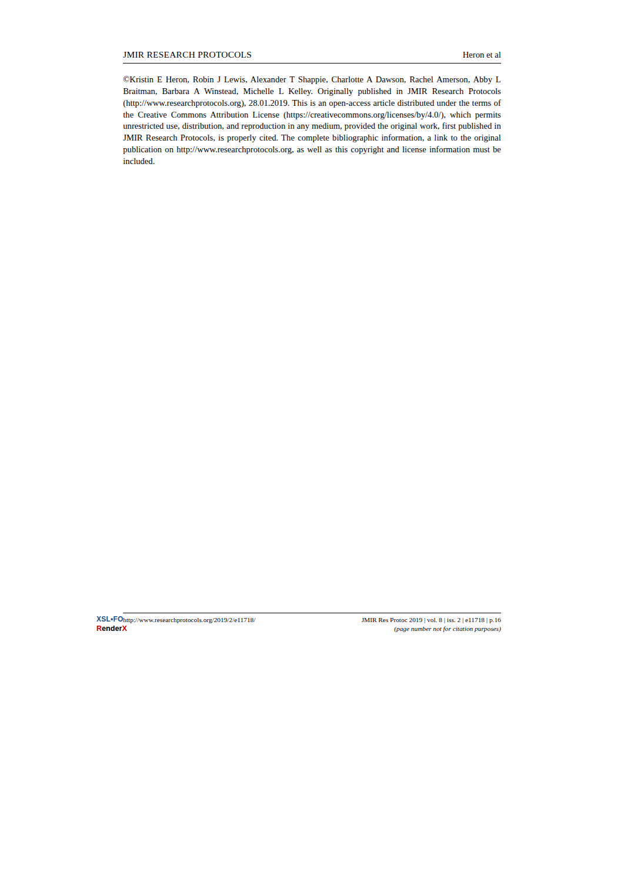JMIR RESEARCH PROTOCOLS
Heron et al
©Kristin E Heron, Robin J Lewis, Alexander T Shappie, Charlotte A Dawson, Rachel Amerson, Abby L Braitman, Barbara A Winstead, Michelle L Kelley. Originally published in JMIR Research Protocols (http://www.researchprotocols.org), 28.01.2019. This is an open-access article distributed under the terms of the Creative Commons Attribution License (https://creativecommons.org/licenses/by/4.0/), which permits unrestricted use, distribution, and reproduction in any medium, provided the original work, first published in JMIR Research Protocols, is properly cited. The complete bibliographic information, a link to the original publication on http://www.researchprotocols.org, as well as this copyright and license information must be included.
XSL•FO
Render X
http://www.researchprotocols.org/2019/2/e11718/
JMIR Res Protoc 2019 | vol. 8 | iss. 2 | e11718 | p.16
(page number not for citation purposes)